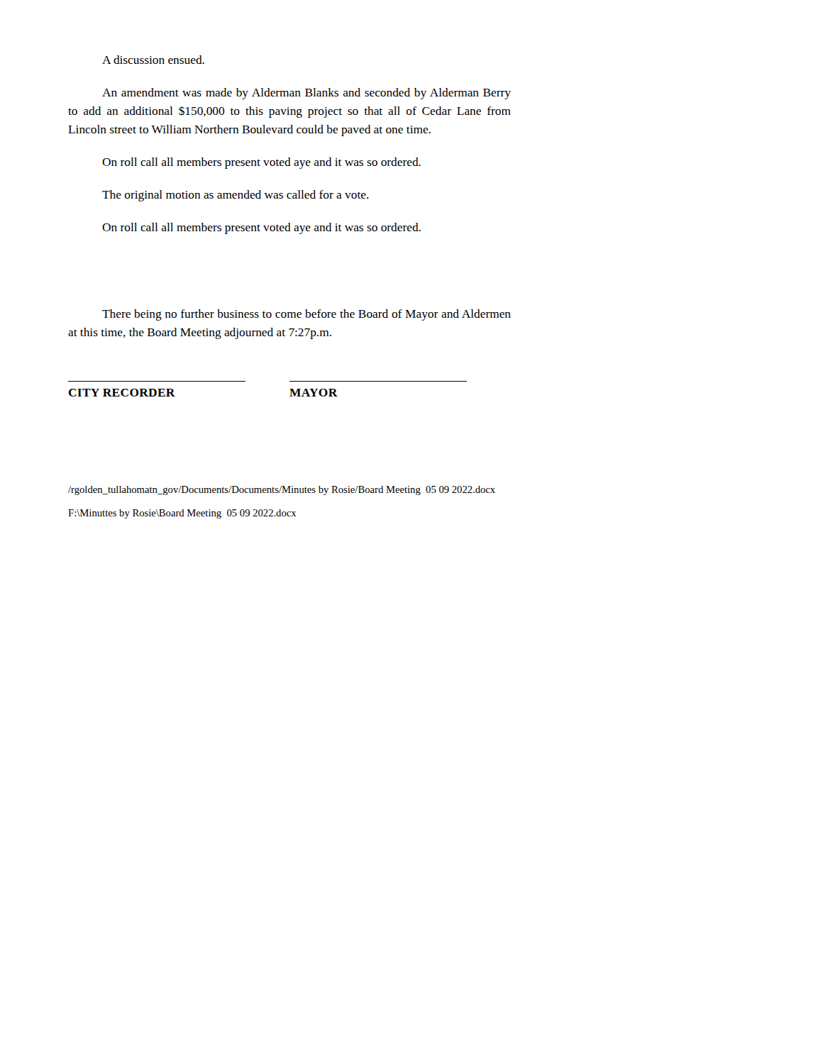A discussion ensued.
An amendment was made by Alderman Blanks and seconded by Alderman Berry to add an additional $150,000 to this paving project so that all of Cedar Lane from Lincoln street to William Northern Boulevard could be paved at one time.
On roll call all members present voted aye and it was so ordered.
The original motion as amended was called for a vote.
On roll call all members present voted aye and it was so ordered.
There being no further business to come before the Board of Mayor and Aldermen at this time, the Board Meeting adjourned at 7:27p.m.
| CITY RECORDER | MAYOR |
/rgolden_tullahomatn_gov/Documents/Documents/Minutes by Rosie/Board Meeting 05 09 2022.docx
F:\Minuttes by Rosie\Board Meeting 05 09 2022.docx